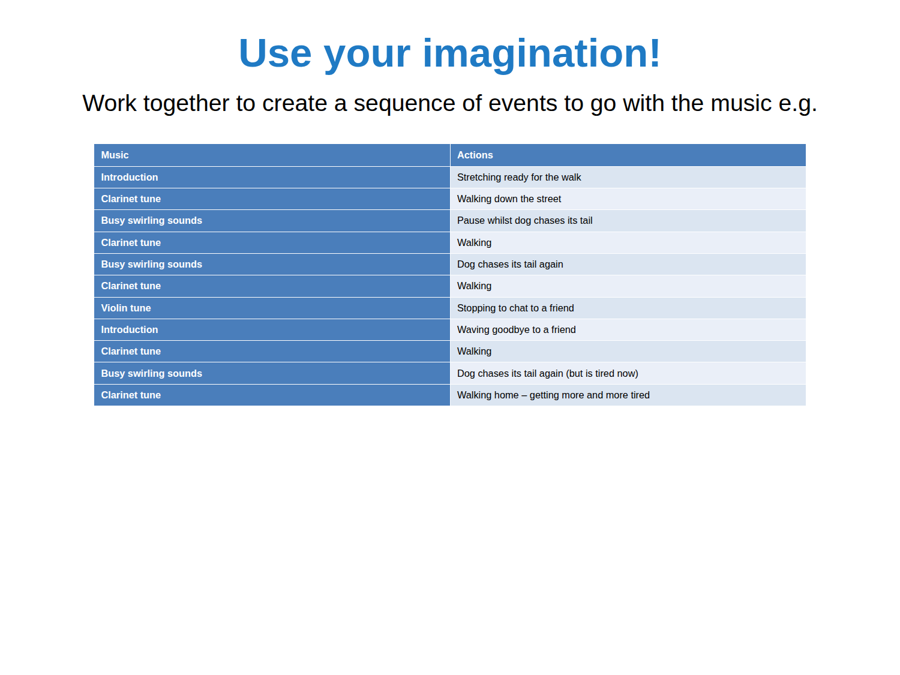Use your imagination!
Work together to create a sequence of events to go with the music e.g.
| Music | Actions |
| --- | --- |
| Introduction | Stretching ready for the walk |
| Clarinet tune | Walking down the street |
| Busy swirling sounds | Pause whilst dog chases its tail |
| Clarinet tune | Walking |
| Busy swirling sounds | Dog chases its tail again |
| Clarinet tune | Walking |
| Violin tune | Stopping to chat to a friend |
| Introduction | Waving goodbye to a friend |
| Clarinet tune | Walking |
| Busy swirling sounds | Dog chases its tail again (but is tired now) |
| Clarinet tune | Walking home – getting more and more tired |